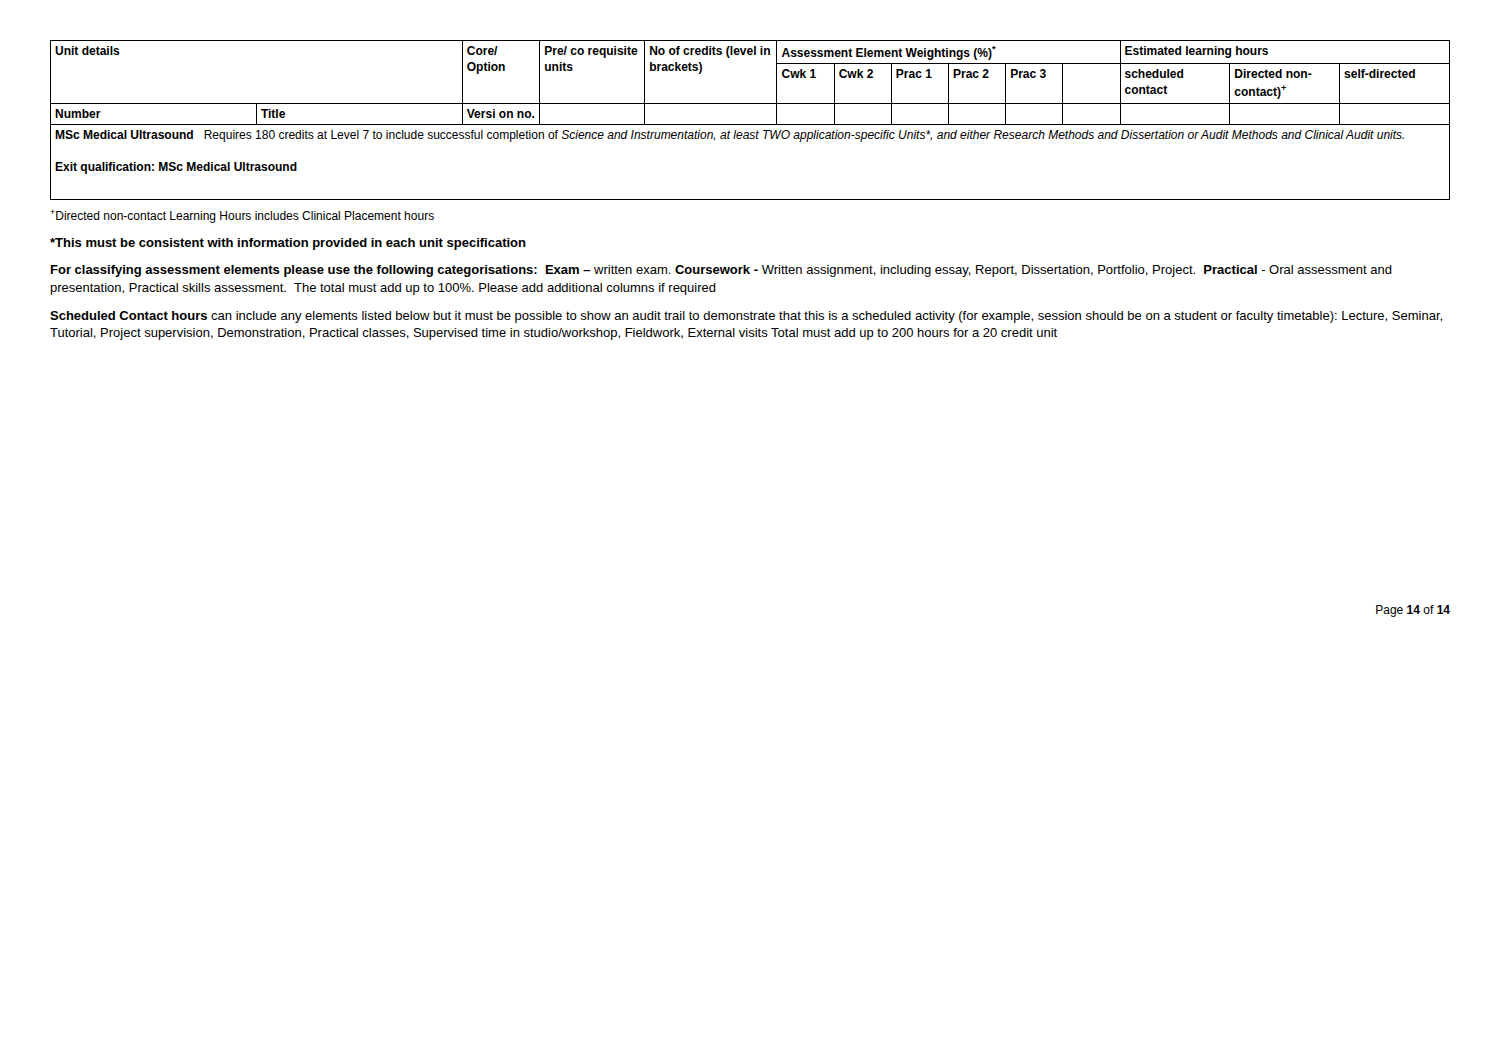| Unit details | Core/ Option | Pre/ co requisite units | No of credits (level in brackets) | Assessment Element Weightings (%) * | Estimated learning hours |
| --- | --- | --- | --- | --- | --- |
| Cwk 1 | Cwk 2 | Prac 1 | Prac 2 | Prac 3 | | scheduled contact | Directed non-contact) + | self-directed |
| Number | Title | Versi on no. | | | | | | | | | | | |
| MSc Medical Ultrasound Requires 180 credits at Level 7 to include successful completion of Science and Instrumentation, at least TWO application-specific Units*, and either Research Methods and Dissertation or Audit Methods and Clinical Audit units. Exit qualification: MSc Medical Ultrasound |
+Directed non-contact Learning Hours includes Clinical Placement hours
*This must be consistent with information provided in each unit specification
For classifying assessment elements please use the following categorisations: Exam – written exam. Coursework - Written assignment, including essay, Report, Dissertation, Portfolio, Project. Practical - Oral assessment and presentation, Practical skills assessment. The total must add up to 100%. Please add additional columns if required
Scheduled Contact hours can include any elements listed below but it must be possible to show an audit trail to demonstrate that this is a scheduled activity (for example, session should be on a student or faculty timetable): Lecture, Seminar, Tutorial, Project supervision, Demonstration, Practical classes, Supervised time in studio/workshop, Fieldwork, External visits Total must add up to 200 hours for a 20 credit unit
Page 14 of 14